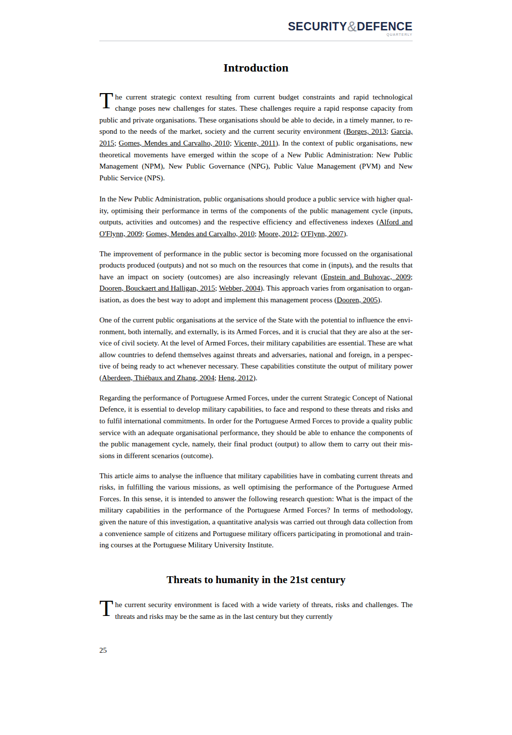SECURITY&DEFENCEQUARTERLY
Introduction
The current strategic context resulting from current budget constraints and rapid technological change poses new challenges for states. These challenges require a rapid response capacity from public and private organisations. These organisations should be able to decide, in a timely manner, to respond to the needs of the market, society and the current security environment (Borges, 2013; Garcia, 2015; Gomes, Mendes and Carvalho, 2010; Vicente, 2011). In the context of public organisations, new theoretical movements have emerged within the scope of a New Public Administration: New Public Management (NPM), New Public Governance (NPG), Public Value Management (PVM) and New Public Service (NPS).
In the New Public Administration, public organisations should produce a public service with higher quality, optimising their performance in terms of the components of the public management cycle (inputs, outputs, activities and outcomes) and the respective efficiency and effectiveness indexes (Alford and O'Flynn, 2009; Gomes, Mendes and Carvalho, 2010; Moore, 2012; O'Flynn, 2007).
The improvement of performance in the public sector is becoming more focussed on the organisational products produced (outputs) and not so much on the resources that come in (inputs), and the results that have an impact on society (outcomes) are also increasingly relevant (Epstein and Buhovac, 2009; Dooren, Bouckaert and Halligan, 2015; Webber, 2004). This approach varies from organisation to organisation, as does the best way to adopt and implement this management process (Dooren, 2005).
One of the current public organisations at the service of the State with the potential to influence the environment, both internally, and externally, is its Armed Forces, and it is crucial that they are also at the service of civil society. At the level of Armed Forces, their military capabilities are essential. These are what allow countries to defend themselves against threats and adversaries, national and foreign, in a perspective of being ready to act whenever necessary. These capabilities constitute the output of military power (Aberdeen, Thiébaux and Zhang, 2004; Heng, 2012).
Regarding the performance of Portuguese Armed Forces, under the current Strategic Concept of National Defence, it is essential to develop military capabilities, to face and respond to these threats and risks and to fulfil international commitments. In order for the Portuguese Armed Forces to provide a quality public service with an adequate organisational performance, they should be able to enhance the components of the public management cycle, namely, their final product (output) to allow them to carry out their missions in different scenarios (outcome).
This article aims to analyse the influence that military capabilities have in combating current threats and risks, in fulfilling the various missions, as well optimising the performance of the Portuguese Armed Forces. In this sense, it is intended to answer the following research question: What is the impact of the military capabilities in the performance of the Portuguese Armed Forces? In terms of methodology, given the nature of this investigation, a quantitative analysis was carried out through data collection from a convenience sample of citizens and Portuguese military officers participating in promotional and training courses at the Portuguese Military University Institute.
Threats to humanity in the 21st century
The current security environment is faced with a wide variety of threats, risks and challenges. The threats and risks may be the same as in the last century but they currently
25